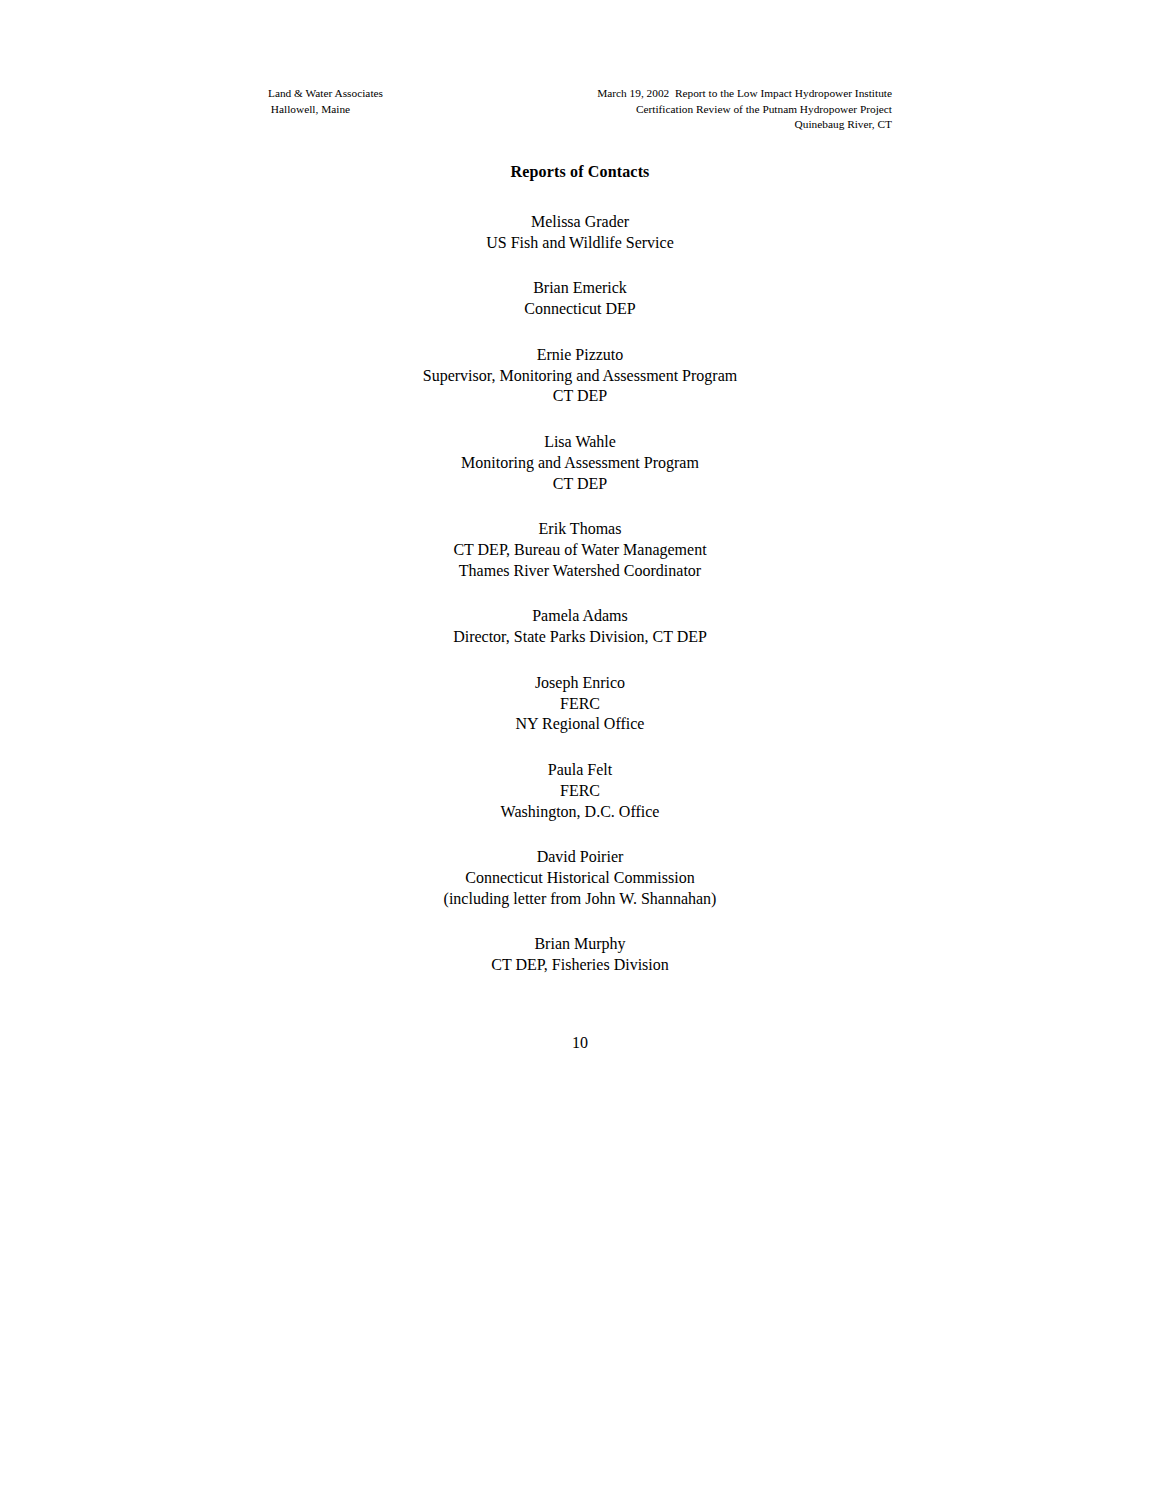Land & Water Associates
Hallowell, Maine
March 19, 2002 Report to the Low Impact Hydropower Institute
Certification Review of the Putnam Hydropower Project
Quinebaug River, CT
Reports of Contacts
Melissa Grader US Fish and Wildlife Service
Brian Emerick Connecticut DEP
Ernie Pizzuto Supervisor, Monitoring and Assessment Program CT DEP
Lisa Wahle Monitoring and Assessment Program CT DEP
Erik Thomas CT DEP, Bureau of Water Management Thames River Watershed Coordinator
Pamela Adams Director, State Parks Division, CT DEP
Joseph Enrico FERC NY Regional Office
Paula Felt FERC Washington, D.C. Office
David Poirier Connecticut Historical Commission (including letter from John W. Shannahan)
Brian Murphy CT DEP, Fisheries Division
10